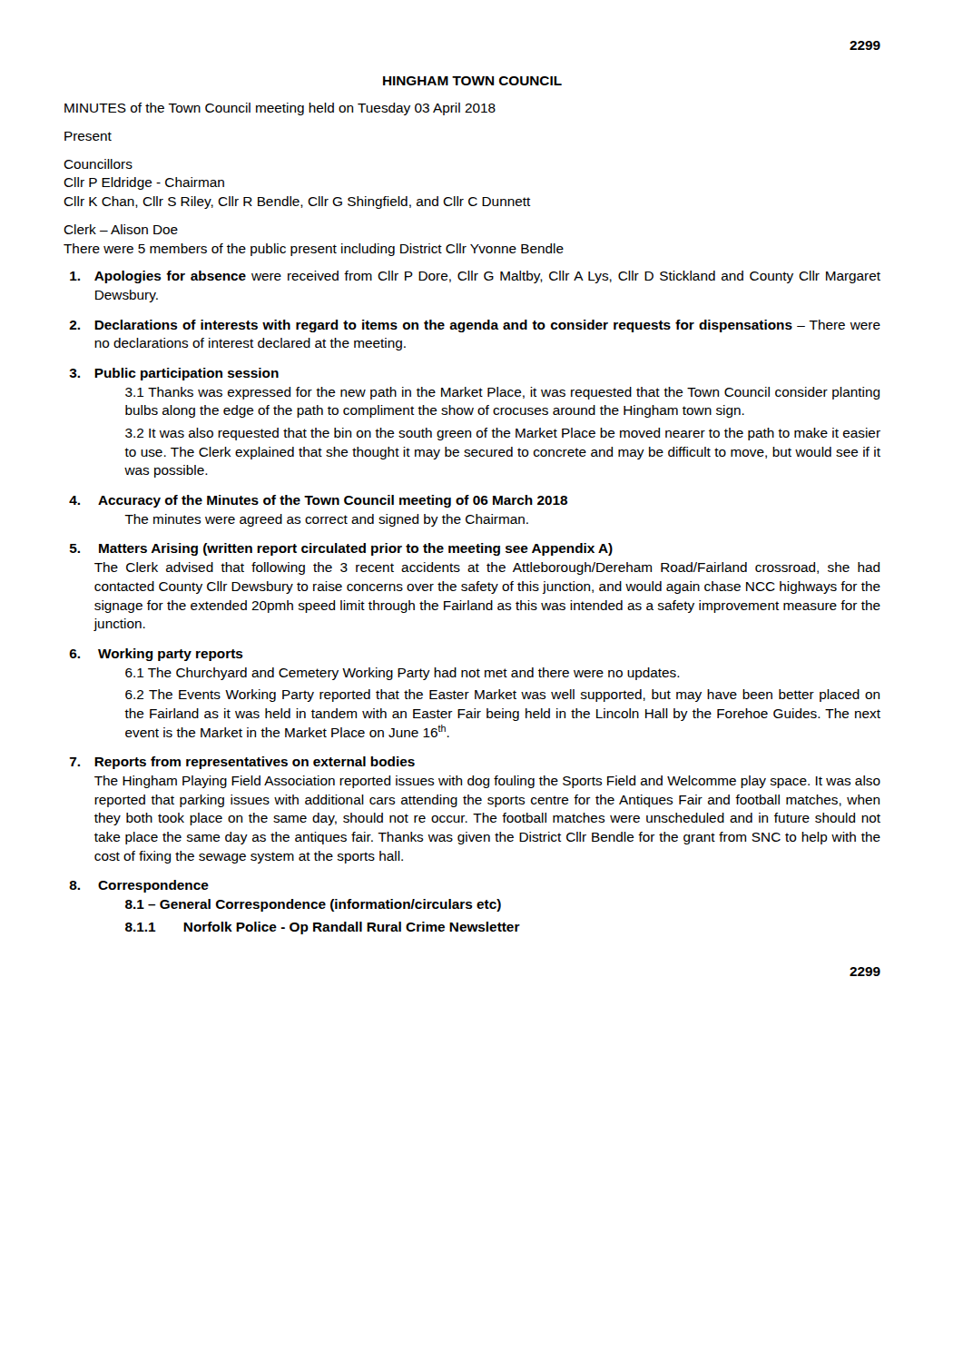2299
HINGHAM TOWN COUNCIL
MINUTES of the Town Council meeting held on Tuesday 03 April 2018
Present
Councillors
Cllr P Eldridge - Chairman
Cllr K Chan, Cllr S Riley, Cllr R Bendle, Cllr G Shingfield, and Cllr C Dunnett
Clerk – Alison Doe
There were 5 members of the public present including District Cllr Yvonne Bendle
Apologies for absence were received from Cllr P Dore, Cllr G Maltby, Cllr A Lys, Cllr D Stickland and County Cllr Margaret Dewsbury.
Declarations of interests with regard to items on the agenda and to consider requests for dispensations – There were no declarations of interest declared at the meeting.
Public participation session
3.1 Thanks was expressed for the new path in the Market Place, it was requested that the Town Council consider planting bulbs along the edge of the path to compliment the show of crocuses around the Hingham town sign.
3.2 It was also requested that the bin on the south green of the Market Place be moved nearer to the path to make it easier to use. The Clerk explained that she thought it may be secured to concrete and may be difficult to move, but would see if it was possible.
Accuracy of the Minutes of the Town Council meeting of 06 March 2018
The minutes were agreed as correct and signed by the Chairman.
Matters Arising (written report circulated prior to the meeting see Appendix A)
The Clerk advised that following the 3 recent accidents at the Attleborough/Dereham Road/Fairland crossroad, she had contacted County Cllr Dewsbury to raise concerns over the safety of this junction, and would again chase NCC highways for the signage for the extended 20pmh speed limit through the Fairland as this was intended as a safety improvement measure for the junction.
Working party reports
6.1 The Churchyard and Cemetery Working Party had not met and there were no updates.
6.2 The Events Working Party reported that the Easter Market was well supported, but may have been better placed on the Fairland as it was held in tandem with an Easter Fair being held in the Lincoln Hall by the Forehoe Guides. The next event is the Market in the Market Place on June 16th.
Reports from representatives on external bodies
The Hingham Playing Field Association reported issues with dog fouling the Sports Field and Welcomme play space. It was also reported that parking issues with additional cars attending the sports centre for the Antiques Fair and football matches, when they both took place on the same day, should not re occur. The football matches were unscheduled and in future should not take place the same day as the antiques fair. Thanks was given the District Cllr Bendle for the grant from SNC to help with the cost of fixing the sewage system at the sports hall.
Correspondence
8.1 – General Correspondence (information/circulars etc)
8.1.1 Norfolk Police - Op Randall Rural Crime Newsletter
2299